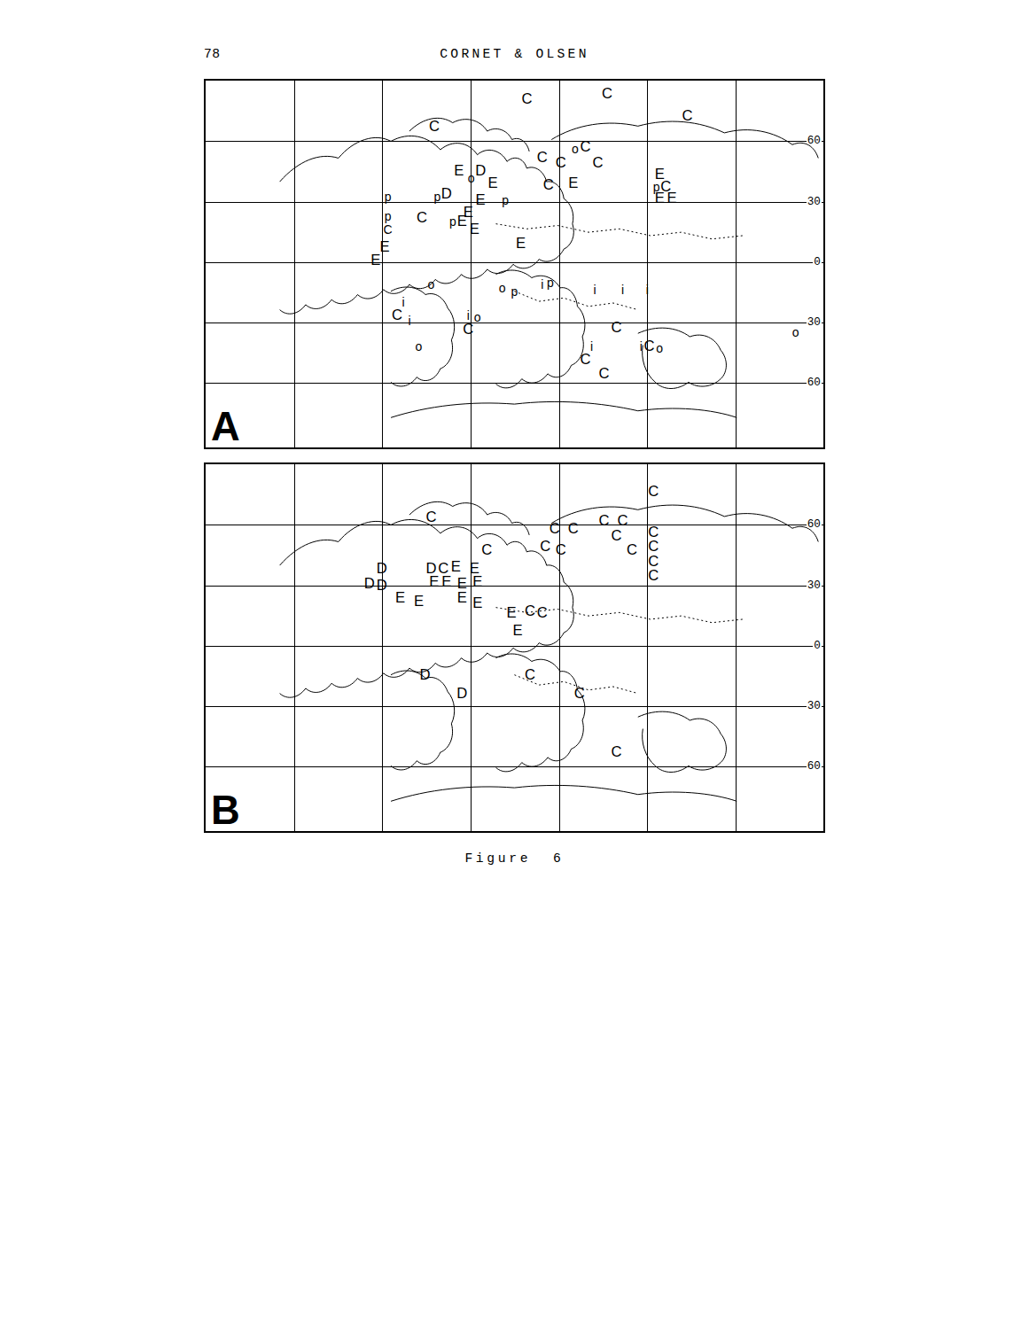78
CORNET & OLSEN
60 30 0 30 60 C C C C C C o C C E o D E C E E p C E E p p D E p p C E p E E C E E E o p i p o i C i o i o C i i i C i C C i C o o A
60 30 0 30 60 C C C C C C C C C C C C C C D D C E E D D E E E E E E E E E C C E C D D C C C B
Figure 6